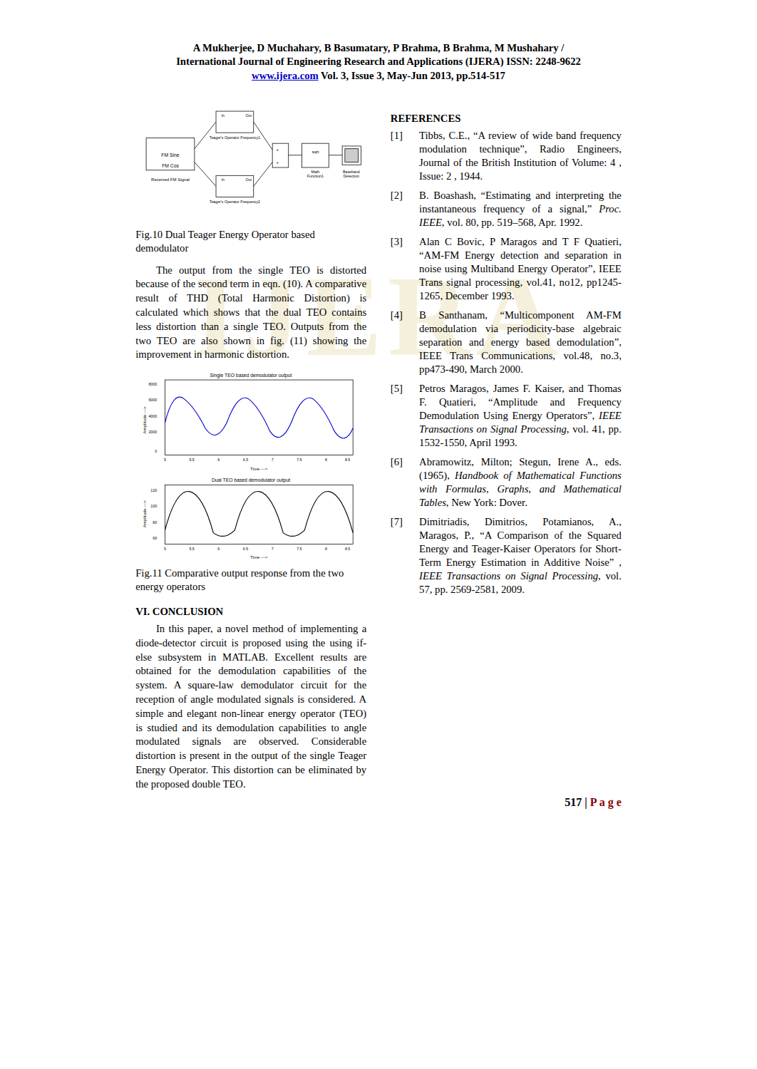IJERA
A Mukherjee, D Muchahary, B Basumatary, P Brahma, B Brahma, M Mushahary /
International Journal of Engineering Research and Applications (IJERA) ISSN: 2248-9622
www.ijera.com Vol. 3, Issue 3, May-Jun 2013, pp.514-517
Fig.10 Dual Teager Energy Operator based demodulator
The output from the single TEO is distorted because of the second term in eqn. (10). A comparative result of THD (Total Harmonic Distortion) is calculated which shows that the dual TEO contains less distortion than a single TEO. Outputs from the two TEO are also shown in fig. (11) showing the improvement in harmonic distortion.
Fig.11 Comparative output response from the two energy operators
VI. CONCLUSION
In this paper, a novel method of implementing a diode-detector circuit is proposed using the using if-else subsystem in MATLAB. Excellent results are obtained for the demodulation capabilities of the system. A square-law demodulator circuit for the reception of angle modulated signals is considered. A simple and elegant non-linear energy operator (TEO) is studied and its demodulation capabilities to angle modulated signals are observed. Considerable distortion is present in the output of the single Teager Energy Operator. This distortion can be eliminated by the proposed double TEO.
REFERENCES
[1] Tibbs, C.E., “A review of wide band frequency modulation technique”, Radio Engineers, Journal of the British Institution of Volume: 4 , Issue: 2 , 1944.
[2] B. Boashash, “Estimating and interpreting the instantaneous frequency of a signal,” Proc. IEEE, vol. 80, pp. 519–568, Apr. 1992.
[3] Alan C Bovic, P Maragos and T F Quatieri, “AM-FM Energy detection and separation in noise using Multiband Energy Operator”, IEEE Trans signal processing, vol.41, no12, pp1245-1265, December 1993.
[4] B Santhanam, “Multicomponent AM-FM demodulation via periodicity-base algebraic separation and energy based demodulation”, IEEE Trans Communications, vol.48, no.3, pp473-490, March 2000.
[5] Petros Maragos, James F. Kaiser, and Thomas F. Quatieri, “Amplitude and Frequency Demodulation Using Energy Operators”, IEEE Transactions on Signal Processing, vol. 41, pp. 1532-1550, April 1993.
[6] Abramowitz, Milton; Stegun, Irene A., eds. (1965), Handbook of Mathematical Functions with Formulas, Graphs, and Mathematical Tables, New York: Dover.
[7] Dimitriadis, Dimitrios, Potamianos, A., Maragos, P., “A Comparison of the Squared Energy and Teager-Kaiser Operators for Short-Term Energy Estimation in Additive Noise” , IEEE Transactions on Signal Processing, vol. 57, pp. 2569-2581, 2009.
517 | P a g e